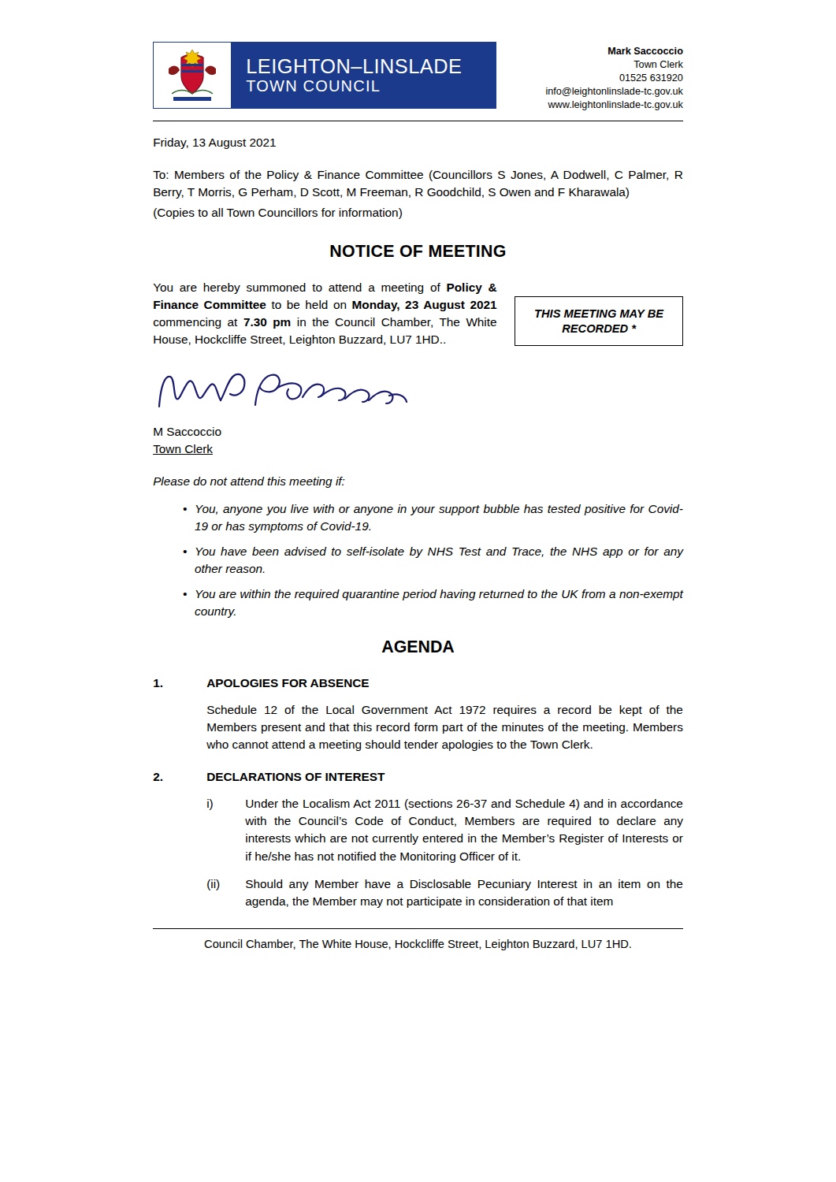LEIGHTON–LINSLADE
TOWN COUNCIL
Mark Saccoccio
Town Clerk
01525 631920
info@leightonlinslade-tc.gov.uk
www.leightonlinslade-tc.gov.uk
Friday, 13 August 2021
To: Members of the Policy & Finance Committee (Councillors S Jones, A Dodwell, C Palmer, R Berry, T Morris, G Perham, D Scott, M Freeman, R Goodchild, S Owen and F Kharawala)
(Copies to all Town Councillors for information)
NOTICE OF MEETING
THIS MEETING MAY BE RECORDED *
You are hereby summoned to attend a meeting of Policy & Finance Committee to be held on Monday, 23 August 2021 commencing at 7.30 pm in the Council Chamber, The White House, Hockcliffe Street, Leighton Buzzard, LU7 1HD..
M Saccoccio
Town Clerk
Please do not attend this meeting if:
You, anyone you live with or anyone in your support bubble has tested positive for Covid-19 or has symptoms of Covid-19.
You have been advised to self-isolate by NHS Test and Trace, the NHS app or for any other reason.
You are within the required quarantine period having returned to the UK from a non-exempt country.
AGENDA
1.
APOLOGIES FOR ABSENCE
Schedule 12 of the Local Government Act 1972 requires a record be kept of the Members present and that this record form part of the minutes of the meeting. Members who cannot attend a meeting should tender apologies to the Town Clerk.
2.
DECLARATIONS OF INTEREST
i)
Under the Localism Act 2011 (sections 26-37 and Schedule 4) and in accordance with the Council’s Code of Conduct, Members are required to declare any interests which are not currently entered in the Member’s Register of Interests or if he/she has not notified the Monitoring Officer of it.
(ii)
Should any Member have a Disclosable Pecuniary Interest in an item on the agenda, the Member may not participate in consideration of that item
Council Chamber, The White House, Hockcliffe Street, Leighton Buzzard, LU7 1HD.